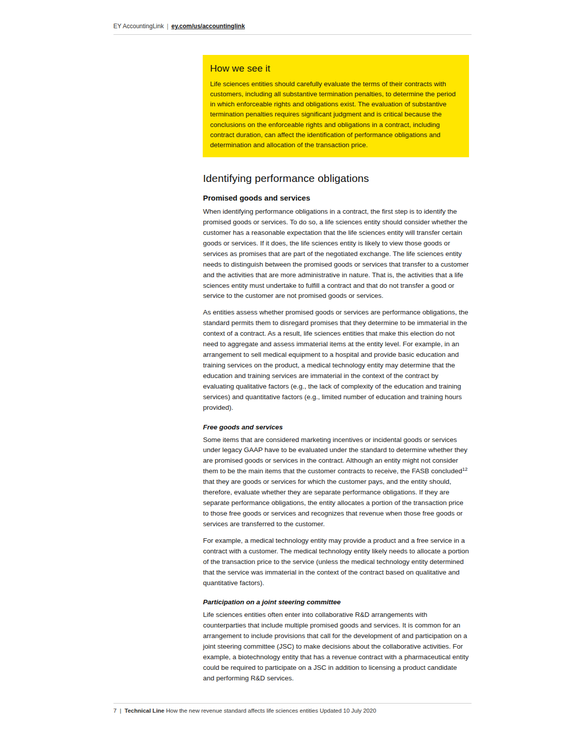EY AccountingLink|ey.com/us/accountinglink
How we see it
Life sciences entities should carefully evaluate the terms of their contracts with customers, including all substantive termination penalties, to determine the period in which enforceable rights and obligations exist. The evaluation of substantive termination penalties requires significant judgment and is critical because the conclusions on the enforceable rights and obligations in a contract, including contract duration, can affect the identification of performance obligations and determination and allocation of the transaction price.
Identifying performance obligations
Promised goods and services
When identifying performance obligations in a contract, the first step is to identify the promised goods or services. To do so, a life sciences entity should consider whether the customer has a reasonable expectation that the life sciences entity will transfer certain goods or services. If it does, the life sciences entity is likely to view those goods or services as promises that are part of the negotiated exchange. The life sciences entity needs to distinguish between the promised goods or services that transfer to a customer and the activities that are more administrative in nature. That is, the activities that a life sciences entity must undertake to fulfill a contract and that do not transfer a good or service to the customer are not promised goods or services.
As entities assess whether promised goods or services are performance obligations, the standard permits them to disregard promises that they determine to be immaterial in the context of a contract. As a result, life sciences entities that make this election do not need to aggregate and assess immaterial items at the entity level. For example, in an arrangement to sell medical equipment to a hospital and provide basic education and training services on the product, a medical technology entity may determine that the education and training services are immaterial in the context of the contract by evaluating qualitative factors (e.g., the lack of complexity of the education and training services) and quantitative factors (e.g., limited number of education and training hours provided).
Free goods and services
Some items that are considered marketing incentives or incidental goods or services under legacy GAAP have to be evaluated under the standard to determine whether they are promised goods or services in the contract. Although an entity might not consider them to be the main items that the customer contracts to receive, the FASB concluded12 that they are goods or services for which the customer pays, and the entity should, therefore, evaluate whether they are separate performance obligations. If they are separate performance obligations, the entity allocates a portion of the transaction price to those free goods or services and recognizes that revenue when those free goods or services are transferred to the customer.
For example, a medical technology entity may provide a product and a free service in a contract with a customer. The medical technology entity likely needs to allocate a portion of the transaction price to the service (unless the medical technology entity determined that the service was immaterial in the context of the contract based on qualitative and quantitative factors).
Participation on a joint steering committee
Life sciences entities often enter into collaborative R&D arrangements with counterparties that include multiple promised goods and services. It is common for an arrangement to include provisions that call for the development of and participation on a joint steering committee (JSC) to make decisions about the collaborative activities. For example, a biotechnology entity that has a revenue contract with a pharmaceutical entity could be required to participate on a JSC in addition to licensing a product candidate and performing R&D services.
7 | Technical Line How the new revenue standard affects life sciences entities Updated 10 July 2020